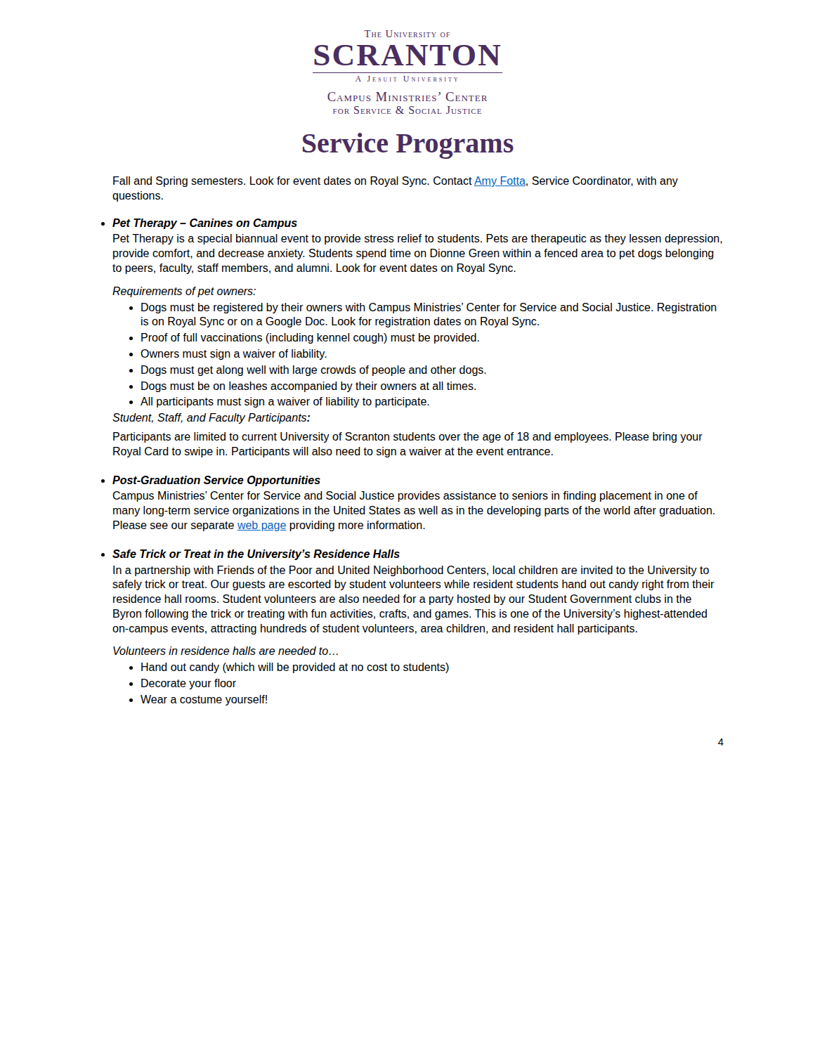The University of
SCRANTON
A Jesuit University
Campus Ministries’ Center
for Service & Social Justice
Service Programs
Fall and Spring semesters. Look for event dates on Royal Sync. Contact Amy Fotta, Service Coordinator, with any questions.
Pet Therapy – Canines on Campus
Pet Therapy is a special biannual event to provide stress relief to students. Pets are therapeutic as they lessen depression, provide comfort, and decrease anxiety. Students spend time on Dionne Green within a fenced area to pet dogs belonging to peers, faculty, staff members, and alumni. Look for event dates on Royal Sync.
Requirements of pet owners:
Dogs must be registered by their owners with Campus Ministries’ Center for Service and Social Justice. Registration is on Royal Sync or on a Google Doc. Look for registration dates on Royal Sync.
Proof of full vaccinations (including kennel cough) must be provided.
Owners must sign a waiver of liability.
Dogs must get along well with large crowds of people and other dogs.
Dogs must be on leashes accompanied by their owners at all times.
All participants must sign a waiver of liability to participate.
Student, Staff, and Faculty Participants:
Participants are limited to current University of Scranton students over the age of 18 and employees. Please bring your Royal Card to swipe in. Participants will also need to sign a waiver at the event entrance.
Post-Graduation Service Opportunities
Campus Ministries’ Center for Service and Social Justice provides assistance to seniors in finding placement in one of many long-term service organizations in the United States as well as in the developing parts of the world after graduation. Please see our separate web page providing more information.
Safe Trick or Treat in the University’s Residence Halls
In a partnership with Friends of the Poor and United Neighborhood Centers, local children are invited to the University to safely trick or treat. Our guests are escorted by student volunteers while resident students hand out candy right from their residence hall rooms. Student volunteers are also needed for a party hosted by our Student Government clubs in the Byron following the trick or treating with fun activities, crafts, and games. This is one of the University’s highest-attended on-campus events, attracting hundreds of student volunteers, area children, and resident hall participants.
Volunteers in residence halls are needed to…
Hand out candy (which will be provided at no cost to students)
Decorate your floor
Wear a costume yourself!
4